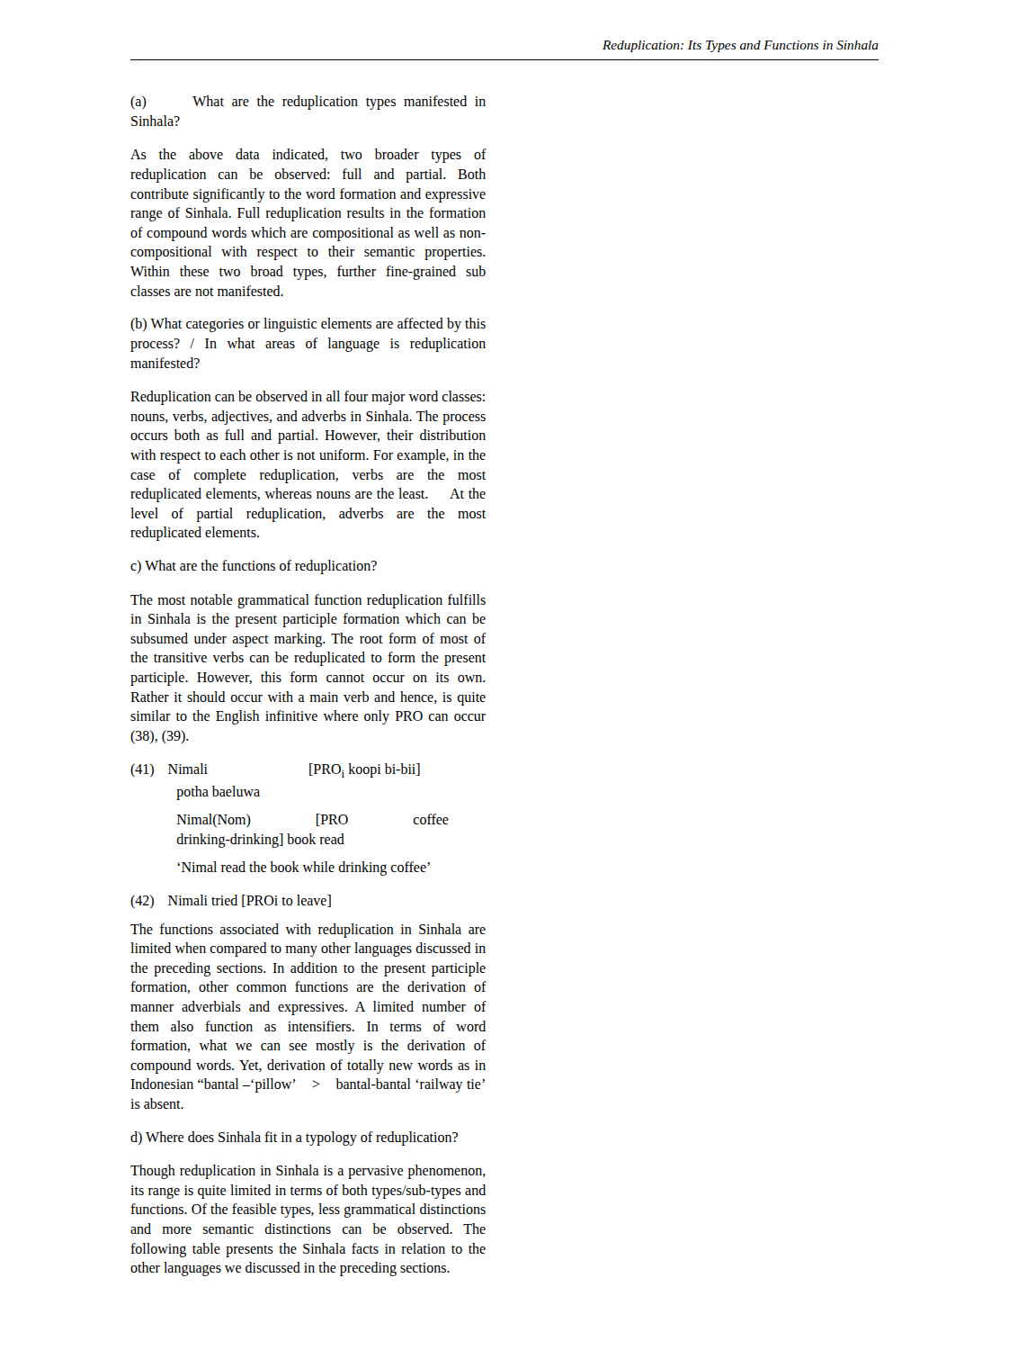Reduplication: Its Types and Functions in Sinhala
(a) What are the reduplication types manifested in Sinhala?
As the above data indicated, two broader types of reduplication can be observed: full and partial. Both contribute significantly to the word formation and expressive range of Sinhala. Full reduplication results in the formation of compound words which are compositional as well as non-compositional with respect to their semantic properties. Within these two broad types, further fine-grained sub classes are not manifested.
(b) What categories or linguistic elements are affected by this process? / In what areas of language is reduplication manifested?
Reduplication can be observed in all four major word classes: nouns, verbs, adjectives, and adverbs in Sinhala. The process occurs both as full and partial. However, their distribution with respect to each other is not uniform. For example, in the case of complete reduplication, verbs are the most reduplicated elements, whereas nouns are the least. At the level of partial reduplication, adverbs are the most reduplicated elements.
c) What are the functions of reduplication?
The most notable grammatical function reduplication fulfills in Sinhala is the present participle formation which can be subsumed under aspect marking. The root form of most of the transitive verbs can be reduplicated to form the present participle. However, this form cannot occur on its own. Rather it should occur with a main verb and hence, is quite similar to the English infinitive where only PRO can occur (38), (39).
(41) Nimali [PROi koopi bi-bii] potha baeluwa
Nimal(Nom) [PRO coffee drinking-drinking] book read
‘Nimal read the book while drinking coffee’
(42) Nimali tried [PROi to leave]
The functions associated with reduplication in Sinhala are limited when compared to many other languages discussed in the preceding sections. In addition to the present participle formation, other common functions are the derivation of manner adverbials and expressives. A limited number of them also function as intensifiers. In terms of word formation, what we can see mostly is the derivation of compound words. Yet, derivation of totally new words as in Indonesian “bantal –‘pillow’ > bantal-bantal ‘railway tie’ is absent.
d) Where does Sinhala fit in a typology of reduplication?
Though reduplication in Sinhala is a pervasive phenomenon, its range is quite limited in terms of both types/sub-types and functions. Of the feasible types, less grammatical distinctions and more semantic distinctions can be observed. The following table presents the Sinhala facts in relation to the other languages we discussed in the preceding sections.